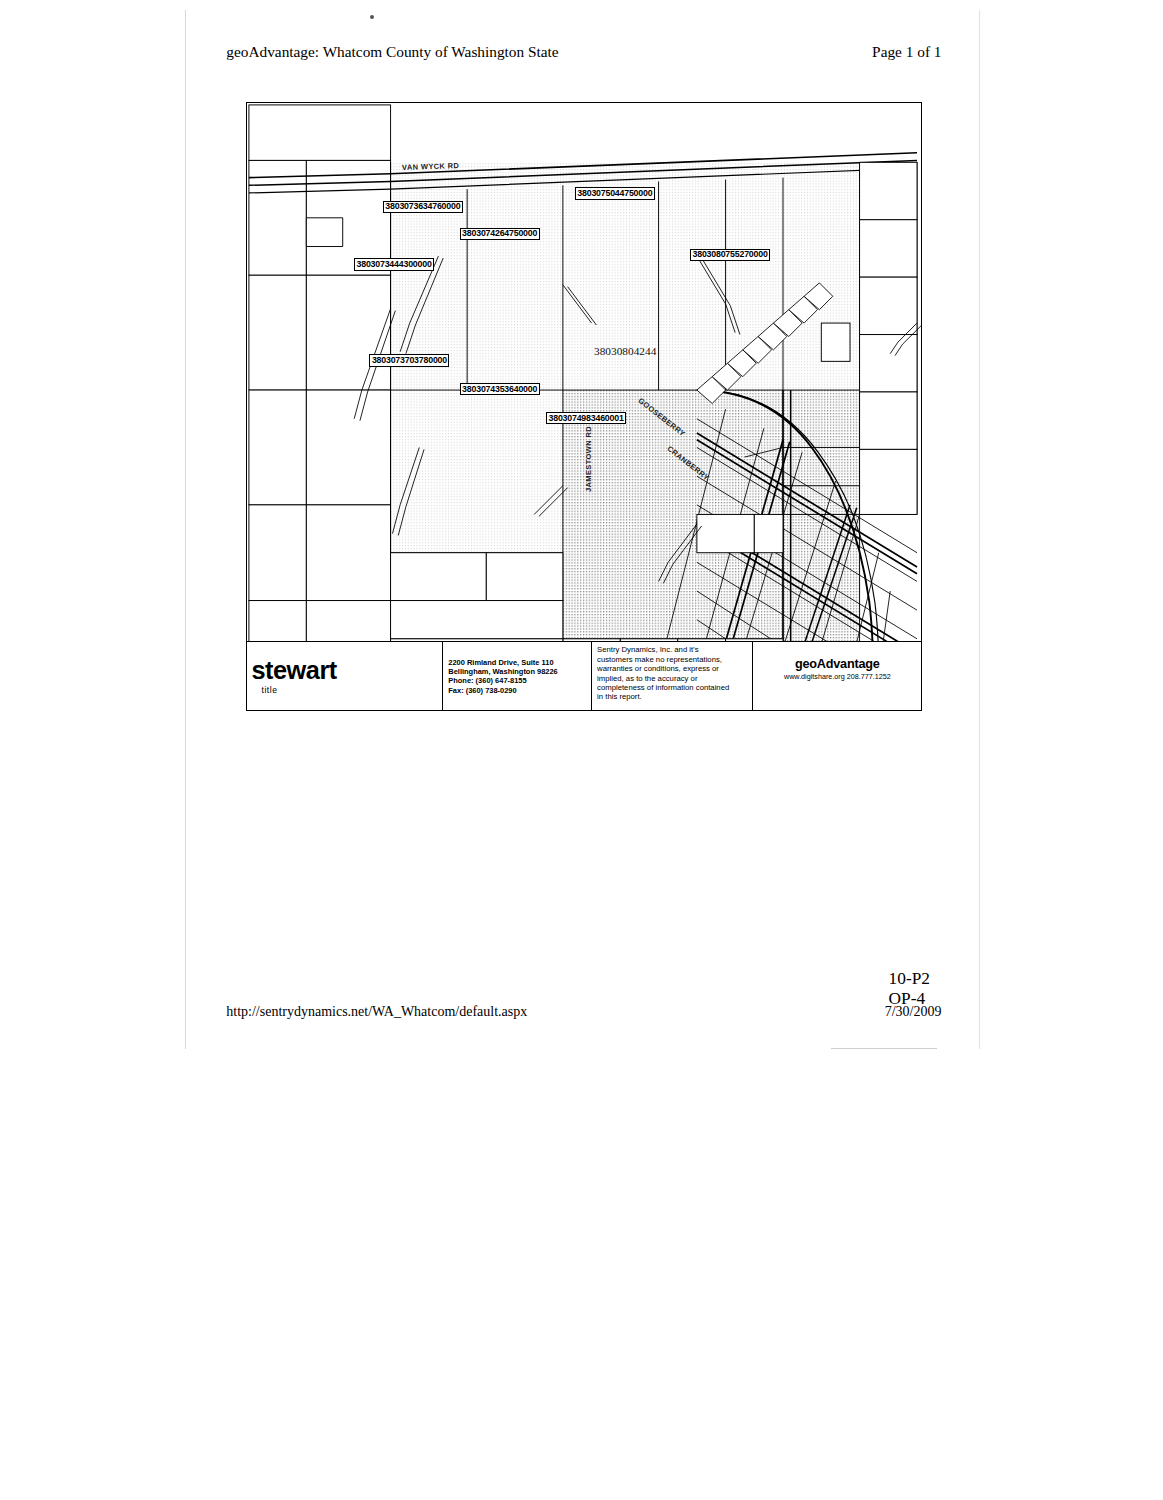geoAdvantage: Whatcom County of Washington State Page 1 of 1
3803073634760000
3803074264750000
3803073444300000
3803075044750000
3803080755270000
3803073703780000
3803074353640000
3803074983460001
38030804244
VAN WYCK RD
JAMESTOWN RD
GOOSEBERRY
CRANBERRY
stewart
title
2200 Rimland Drive, Suite 110
Bellingham, Washington 98226
Phone: (360) 647-8155
Fax: (360) 738-0290
Sentry Dynamics, Inc. and it's
customers make no representations,
warranties or conditions, express or
implied, as to the accuracy or
completeness of information contained
in this report.
geoAdvantage
www.digitshare.org 208.777.1252
http://sentrydynamics.net/WA_Whatcom/default.aspx 7/30/2009
10-P2
OP-4